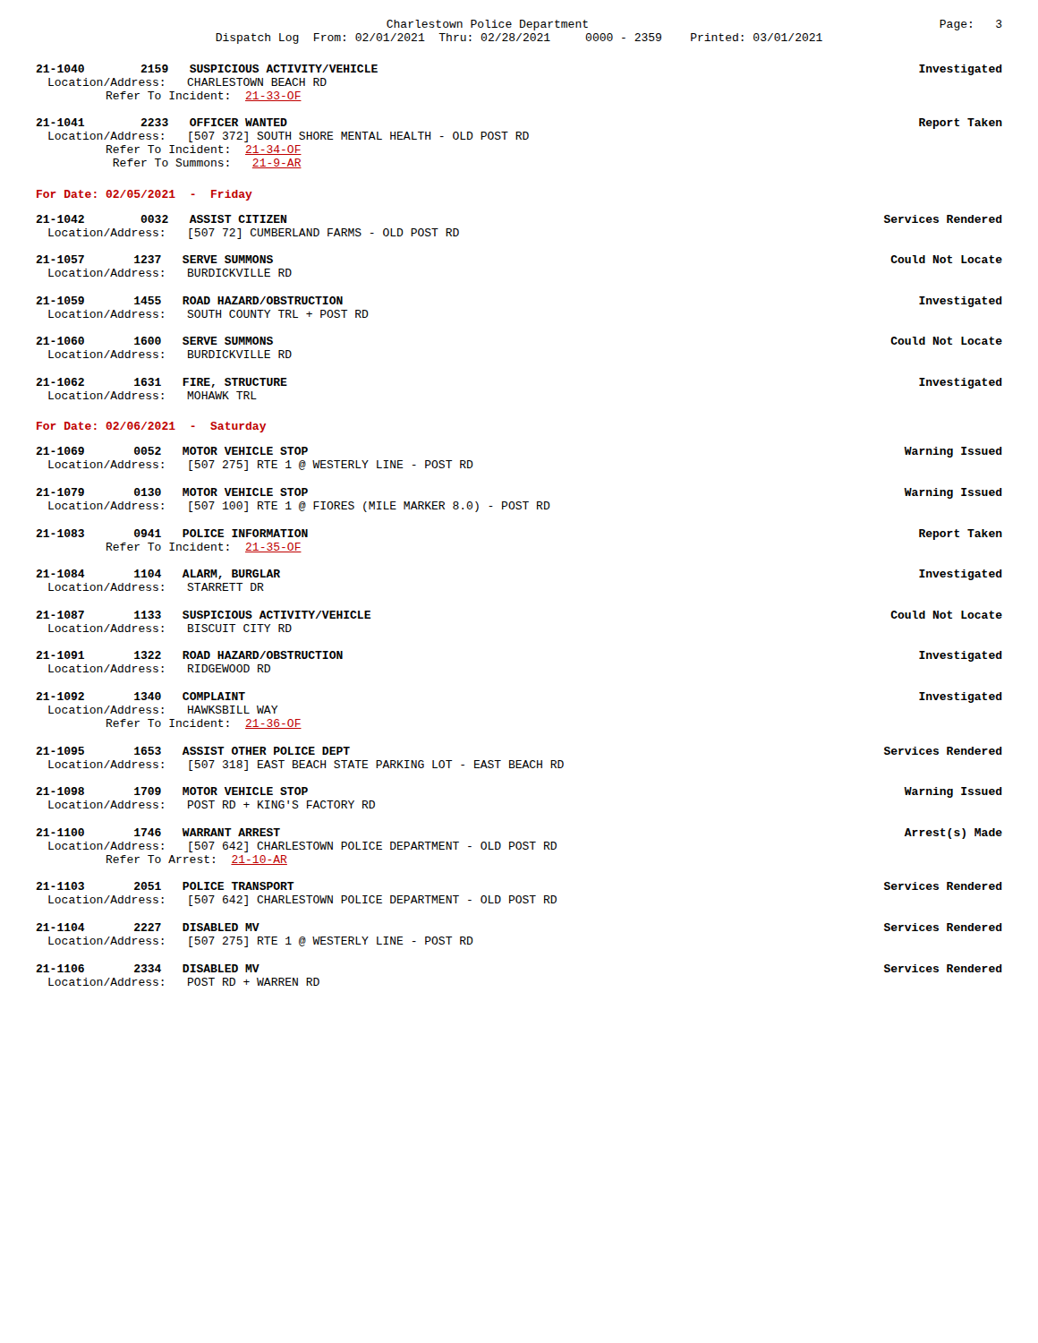Charlestown Police DepartmentPage: 3
Dispatch Log From: 02/01/2021 Thru: 02/28/2021 0000 - 2359 Printed: 03/01/2021
21-1040 2159 SUSPICIOUS ACTIVITY/VEHICLE Investigated
Location/Address: CHARLESTOWN BEACH RD
Refer To Incident: 21-33-OF
21-1041 2233 OFFICER WANTED Report Taken
Location/Address: [507 372] SOUTH SHORE MENTAL HEALTH - OLD POST RD
Refer To Incident: 21-34-OF
Refer To Summons: 21-9-AR
For Date: 02/05/2021 - Friday
21-1042 0032 ASSIST CITIZEN Services Rendered
Location/Address: [507 72] CUMBERLAND FARMS - OLD POST RD
21-1057 1237 SERVE SUMMONS Could Not Locate
Location/Address: BURDICKVILLE RD
21-1059 1455 ROAD HAZARD/OBSTRUCTION Investigated
Location/Address: SOUTH COUNTY TRL + POST RD
21-1060 1600 SERVE SUMMONS Could Not Locate
Location/Address: BURDICKVILLE RD
21-1062 1631 FIRE, STRUCTURE Investigated
Location/Address: MOHAWK TRL
For Date: 02/06/2021 - Saturday
21-1069 0052 MOTOR VEHICLE STOP Warning Issued
Location/Address: [507 275] RTE 1 @ WESTERLY LINE - POST RD
21-1079 0130 MOTOR VEHICLE STOP Warning Issued
Location/Address: [507 100] RTE 1 @ FIORES (MILE MARKER 8.0) - POST RD
21-1083 0941 POLICE INFORMATION Report Taken
Refer To Incident: 21-35-OF
21-1084 1104 ALARM, BURGLAR Investigated
Location/Address: STARRETT DR
21-1087 1133 SUSPICIOUS ACTIVITY/VEHICLE Could Not Locate
Location/Address: BISCUIT CITY RD
21-1091 1322 ROAD HAZARD/OBSTRUCTION Investigated
Location/Address: RIDGEWOOD RD
21-1092 1340 COMPLAINT Investigated
Location/Address: HAWKSBILL WAY
Refer To Incident: 21-36-OF
21-1095 1653 ASSIST OTHER POLICE DEPT Services Rendered
Location/Address: [507 318] EAST BEACH STATE PARKING LOT - EAST BEACH RD
21-1098 1709 MOTOR VEHICLE STOP Warning Issued
Location/Address: POST RD + KING'S FACTORY RD
21-1100 1746 WARRANT ARREST Arrest(s) Made
Location/Address: [507 642] CHARLESTOWN POLICE DEPARTMENT - OLD POST RD
Refer To Arrest: 21-10-AR
21-1103 2051 POLICE TRANSPORT Services Rendered
Location/Address: [507 642] CHARLESTOWN POLICE DEPARTMENT - OLD POST RD
21-1104 2227 DISABLED MV Services Rendered
Location/Address: [507 275] RTE 1 @ WESTERLY LINE - POST RD
21-1106 2334 DISABLED MV Services Rendered
Location/Address: POST RD + WARREN RD